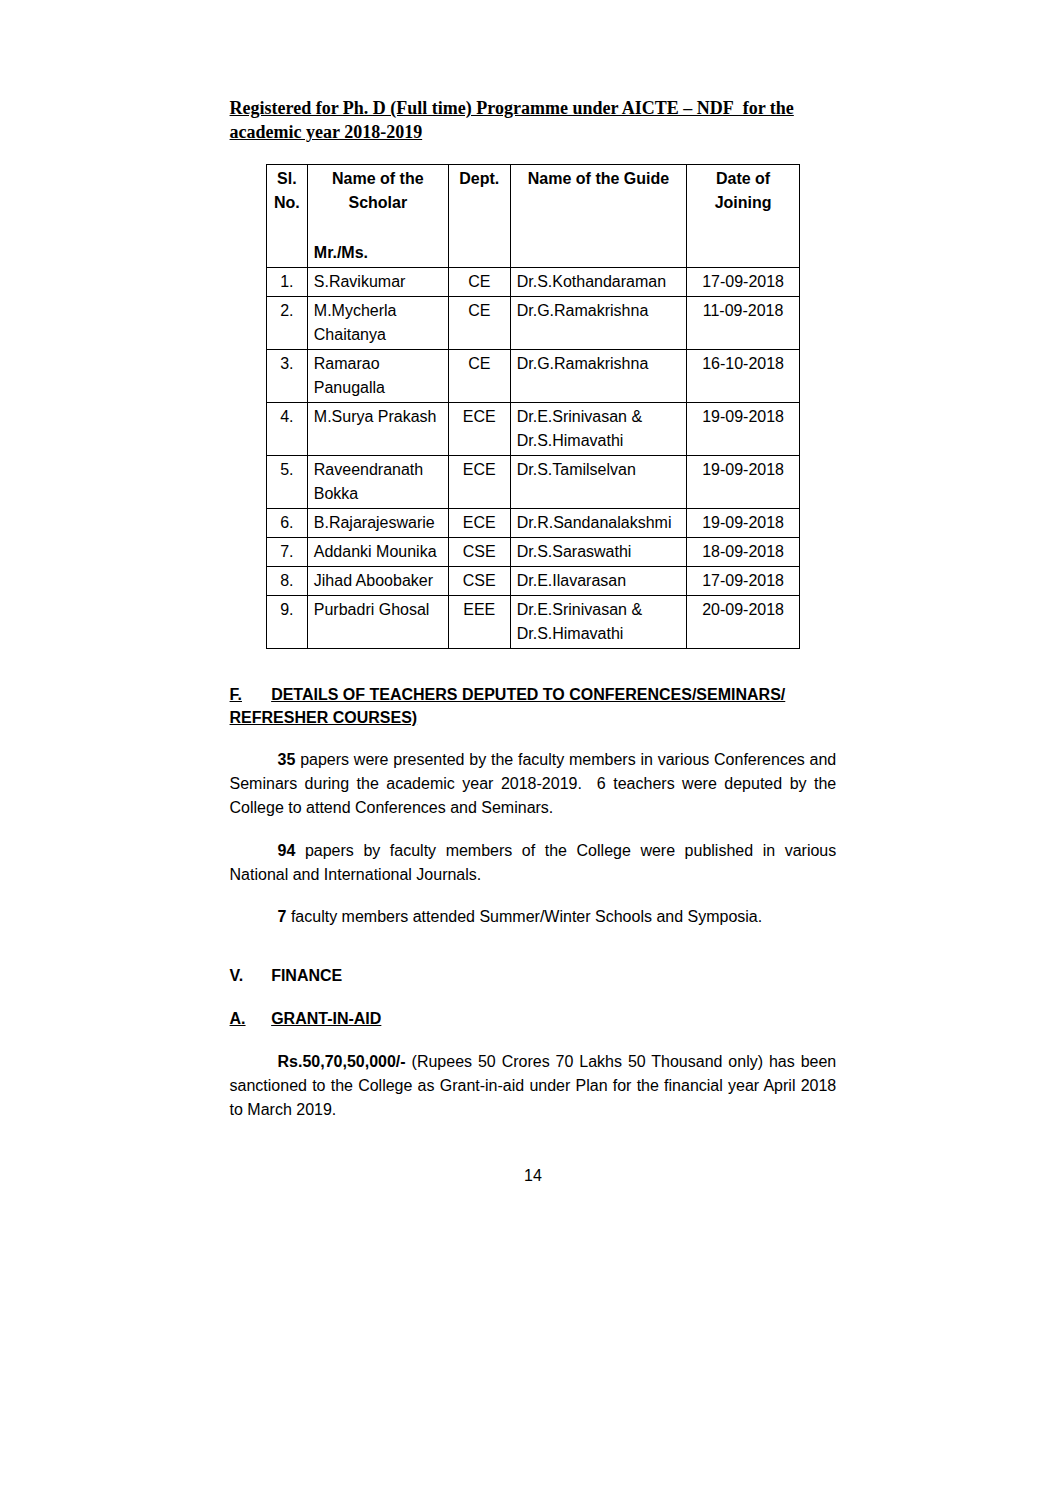Registered for Ph. D (Full time) Programme under AICTE – NDF for the academic year 2018-2019
| Sl. No. | Name of the Scholar Mr./Ms. | Dept. | Name of the Guide | Date of Joining |
| --- | --- | --- | --- | --- |
| 1. | S.Ravikumar | CE | Dr.S.Kothandaraman | 17-09-2018 |
| 2. | M.Mycherla Chaitanya | CE | Dr.G.Ramakrishna | 11-09-2018 |
| 3. | Ramarao Panugalla | CE | Dr.G.Ramakrishna | 16-10-2018 |
| 4. | M.Surya Prakash | ECE | Dr.E.Srinivasan & Dr.S.Himavathi | 19-09-2018 |
| 5. | Raveendranath Bokka | ECE | Dr.S.Tamilselvan | 19-09-2018 |
| 6. | B.Rajarajeswarie | ECE | Dr.R.Sandanalakshmi | 19-09-2018 |
| 7. | Addanki Mounika | CSE | Dr.S.Saraswathi | 18-09-2018 |
| 8. | Jihad Aboobaker | CSE | Dr.E.Ilavarasan | 17-09-2018 |
| 9. | Purbadri Ghosal | EEE | Dr.E.Srinivasan & Dr.S.Himavathi | 20-09-2018 |
F. DETAILS OF TEACHERS DEPUTED TO CONFERENCES/SEMINARS/ REFRESHER COURSES)
35 papers were presented by the faculty members in various Conferences and Seminars during the academic year 2018-2019. 6 teachers were deputed by the College to attend Conferences and Seminars.
94 papers by faculty members of the College were published in various National and International Journals.
7 faculty members attended Summer/Winter Schools and Symposia.
V. FINANCE
A. GRANT-IN-AID
Rs.50,70,50,000/- (Rupees 50 Crores 70 Lakhs 50 Thousand only) has been sanctioned to the College as Grant-in-aid under Plan for the financial year April 2018 to March 2019.
14